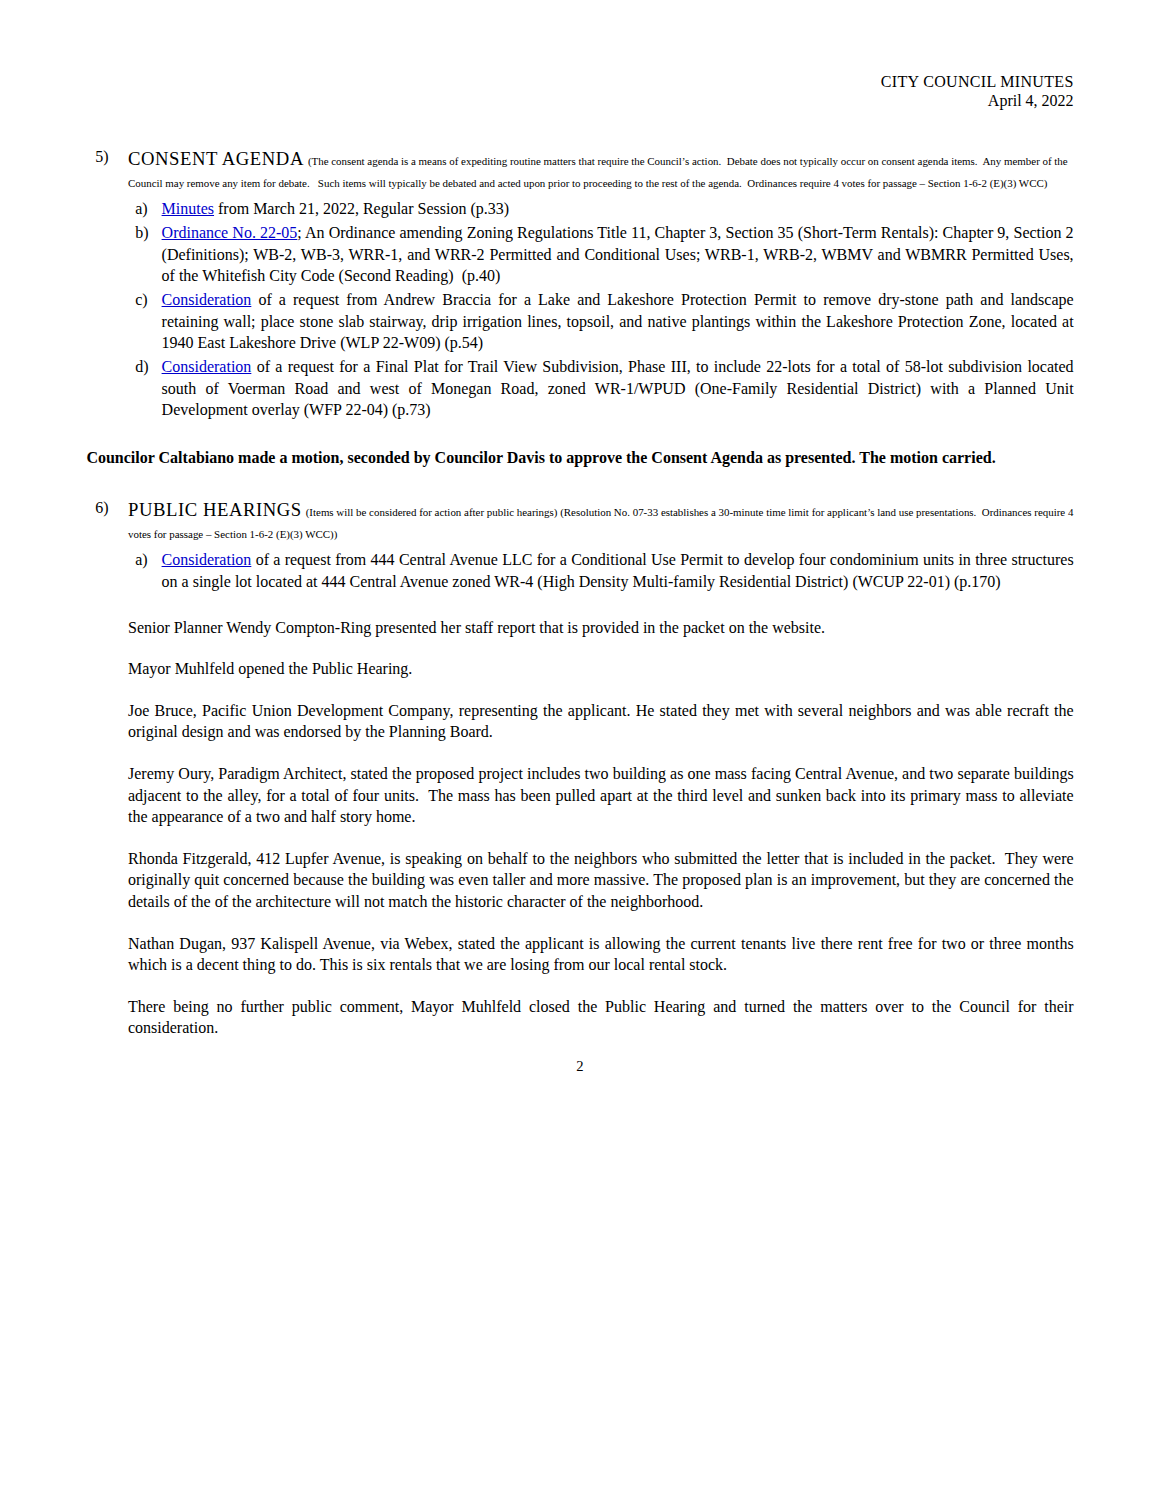CITY COUNCIL MINUTES
April 4, 2022
5) CONSENT AGENDA (The consent agenda is a means of expediting routine matters that require the Council’s action. Debate does not typically occur on consent agenda items. Any member of the Council may remove any item for debate. Such items will typically be debated and acted upon prior to proceeding to the rest of the agenda. Ordinances require 4 votes for passage – Section 1-6-2 (E)(3) WCC)
a) Minutes from March 21, 2022, Regular Session (p.33)
b) Ordinance No. 22-05; An Ordinance amending Zoning Regulations Title 11, Chapter 3, Section 35 (Short-Term Rentals): Chapter 9, Section 2 (Definitions); WB-2, WB-3, WRR-1, and WRR-2 Permitted and Conditional Uses; WRB-1, WRB-2, WBMV and WBMRR Permitted Uses, of the Whitefish City Code (Second Reading) (p.40)
c) Consideration of a request from Andrew Braccia for a Lake and Lakeshore Protection Permit to remove dry-stone path and landscape retaining wall; place stone slab stairway, drip irrigation lines, topsoil, and native plantings within the Lakeshore Protection Zone, located at 1940 East Lakeshore Drive (WLP 22-W09) (p.54)
d) Consideration of a request for a Final Plat for Trail View Subdivision, Phase III, to include 22-lots for a total of 58-lot subdivision located south of Voerman Road and west of Monegan Road, zoned WR-1/WPUD (One-Family Residential District) with a Planned Unit Development overlay (WFP 22-04) (p.73)
Councilor Caltabiano made a motion, seconded by Councilor Davis to approve the Consent Agenda as presented. The motion carried.
6) PUBLIC HEARINGS (Items will be considered for action after public hearings) (Resolution No. 07-33 establishes a 30-minute time limit for applicant’s land use presentations. Ordinances require 4 votes for passage – Section 1-6-2 (E)(3) WCC))
a) Consideration of a request from 444 Central Avenue LLC for a Conditional Use Permit to develop four condominium units in three structures on a single lot located at 444 Central Avenue zoned WR-4 (High Density Multi-family Residential District) (WCUP 22-01) (p.170)
Senior Planner Wendy Compton-Ring presented her staff report that is provided in the packet on the website.
Mayor Muhlfeld opened the Public Hearing.
Joe Bruce, Pacific Union Development Company, representing the applicant. He stated they met with several neighbors and was able recraft the original design and was endorsed by the Planning Board.
Jeremy Oury, Paradigm Architect, stated the proposed project includes two building as one mass facing Central Avenue, and two separate buildings adjacent to the alley, for a total of four units. The mass has been pulled apart at the third level and sunken back into its primary mass to alleviate the appearance of a two and half story home.
Rhonda Fitzgerald, 412 Lupfer Avenue, is speaking on behalf to the neighbors who submitted the letter that is included in the packet. They were originally quit concerned because the building was even taller and more massive. The proposed plan is an improvement, but they are concerned the details of the of the architecture will not match the historic character of the neighborhood.
Nathan Dugan, 937 Kalispell Avenue, via Webex, stated the applicant is allowing the current tenants live there rent free for two or three months which is a decent thing to do. This is six rentals that we are losing from our local rental stock.
There being no further public comment, Mayor Muhlfeld closed the Public Hearing and turned the matters over to the Council for their consideration.
2